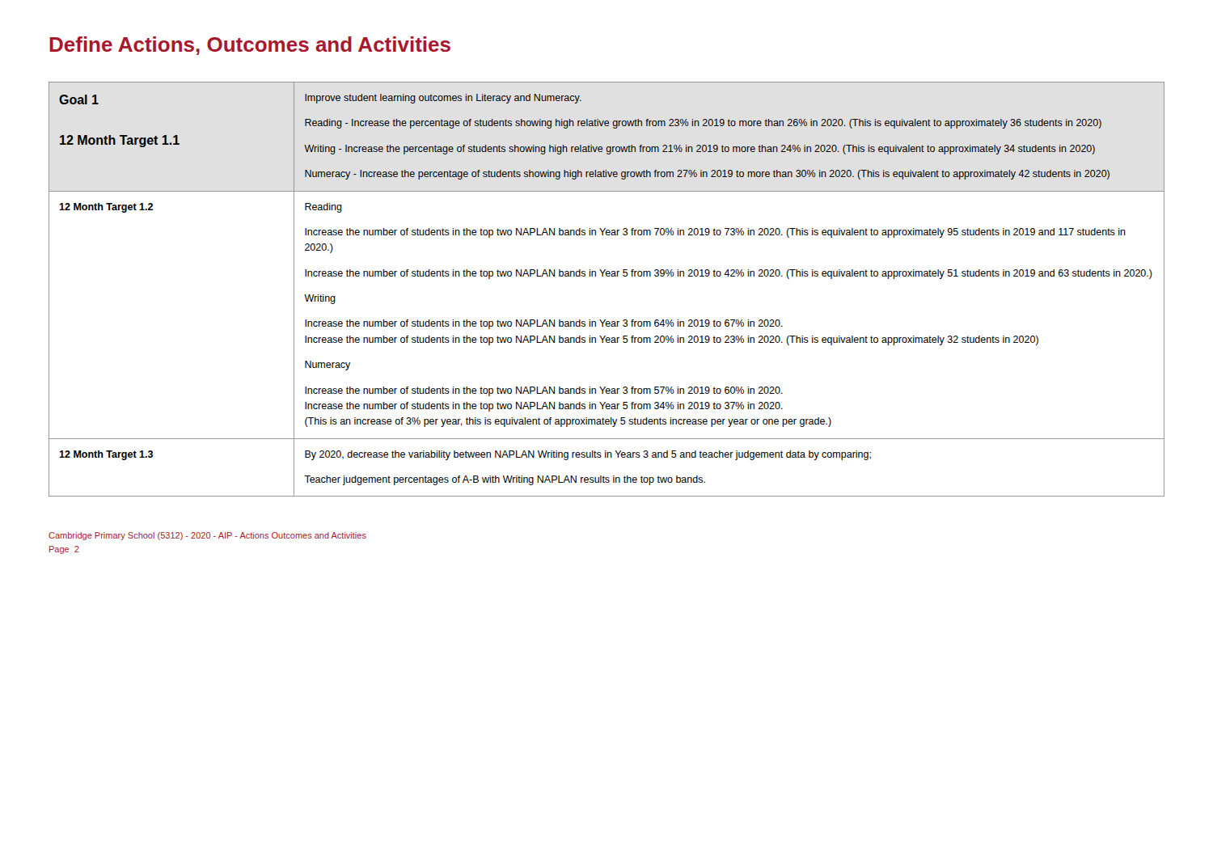Define Actions, Outcomes and Activities
| Goal 1 12 Month Target 1.1 | Improve student learning outcomes in Literacy and Numeracy. Reading - Increase the percentage of students showing high relative growth from 23% in 2019 to more than 26% in 2020. (This is equivalent to approximately 36 students in 2020) Writing - Increase the percentage of students showing high relative growth from 21% in 2019 to more than 24% in 2020. (This is equivalent to approximately 34 students in 2020) Numeracy - Increase the percentage of students showing high relative growth from 27% in 2019 to more than 30% in 2020. (This is equivalent to approximately 42 students in 2020) |
| 12 Month Target 1.2 | Reading Increase the number of students in the top two NAPLAN bands in Year 3 from 70% in 2019 to 73% in 2020. (This is equivalent to approximately 95 students in 2019 and 117 students in 2020.) Increase the number of students in the top two NAPLAN bands in Year 5 from 39% in 2019 to 42% in 2020. (This is equivalent to approximately 51 students in 2019 and 63 students in 2020.) Writing Increase the number of students in the top two NAPLAN bands in Year 3 from 64% in 2019 to 67% in 2020. Increase the number of students in the top two NAPLAN bands in Year 5 from 20% in 2019 to 23% in 2020. (This is equivalent to approximately 32 students in 2020) Numeracy Increase the number of students in the top two NAPLAN bands in Year 3 from 57% in 2019 to 60% in 2020. Increase the number of students in the top two NAPLAN bands in Year 5 from 34% in 2019 to 37% in 2020. (This is an increase of 3% per year, this is equivalent of approximately 5 students increase per year or one per grade.) |
| 12 Month Target 1.3 | By 2020, decrease the variability between NAPLAN Writing results in Years 3 and 5 and teacher judgement data by comparing; Teacher judgement percentages of A-B with Writing NAPLAN results in the top two bands. |
Cambridge Primary School (5312) - 2020 - AIP - Actions Outcomes and Activities
Page 2